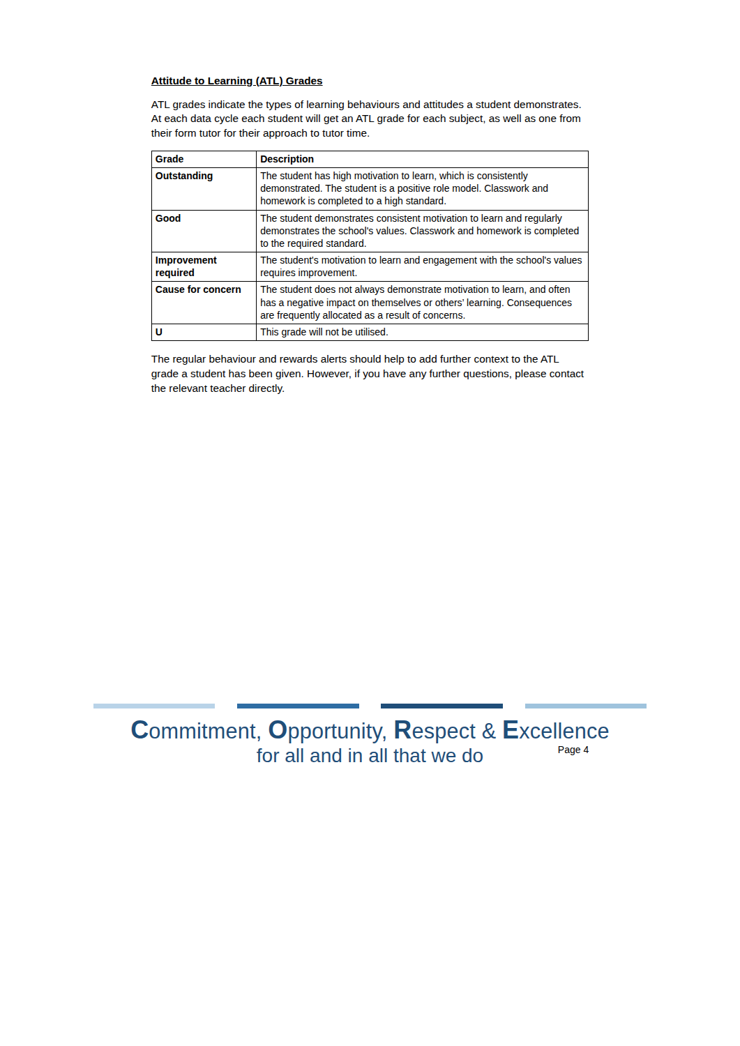Attitude to Learning (ATL) Grades
ATL grades indicate the types of learning behaviours and attitudes a student demonstrates. At each data cycle each student will get an ATL grade for each subject, as well as one from their form tutor for their approach to tutor time.
| Grade | Description |
| --- | --- |
| Outstanding | The student has high motivation to learn, which is consistently demonstrated. The student is a positive role model. Classwork and homework is completed to a high standard. |
| Good | The student demonstrates consistent motivation to learn and regularly demonstrates the school's values. Classwork and homework is completed to the required standard. |
| Improvement required | The student's motivation to learn and engagement with the school's values requires improvement. |
| Cause for concern | The student does not always demonstrate motivation to learn, and often has a negative impact on themselves or others’ learning. Consequences are frequently allocated as a result of concerns. |
| U | This grade will not be utilised. |
The regular behaviour and rewards alerts should help to add further context to the ATL grade a student has been given. However, if you have any further questions, please contact the relevant teacher directly.
Commitment, Opportunity, Respect & Excellence
for all and in all that we do
Page 4